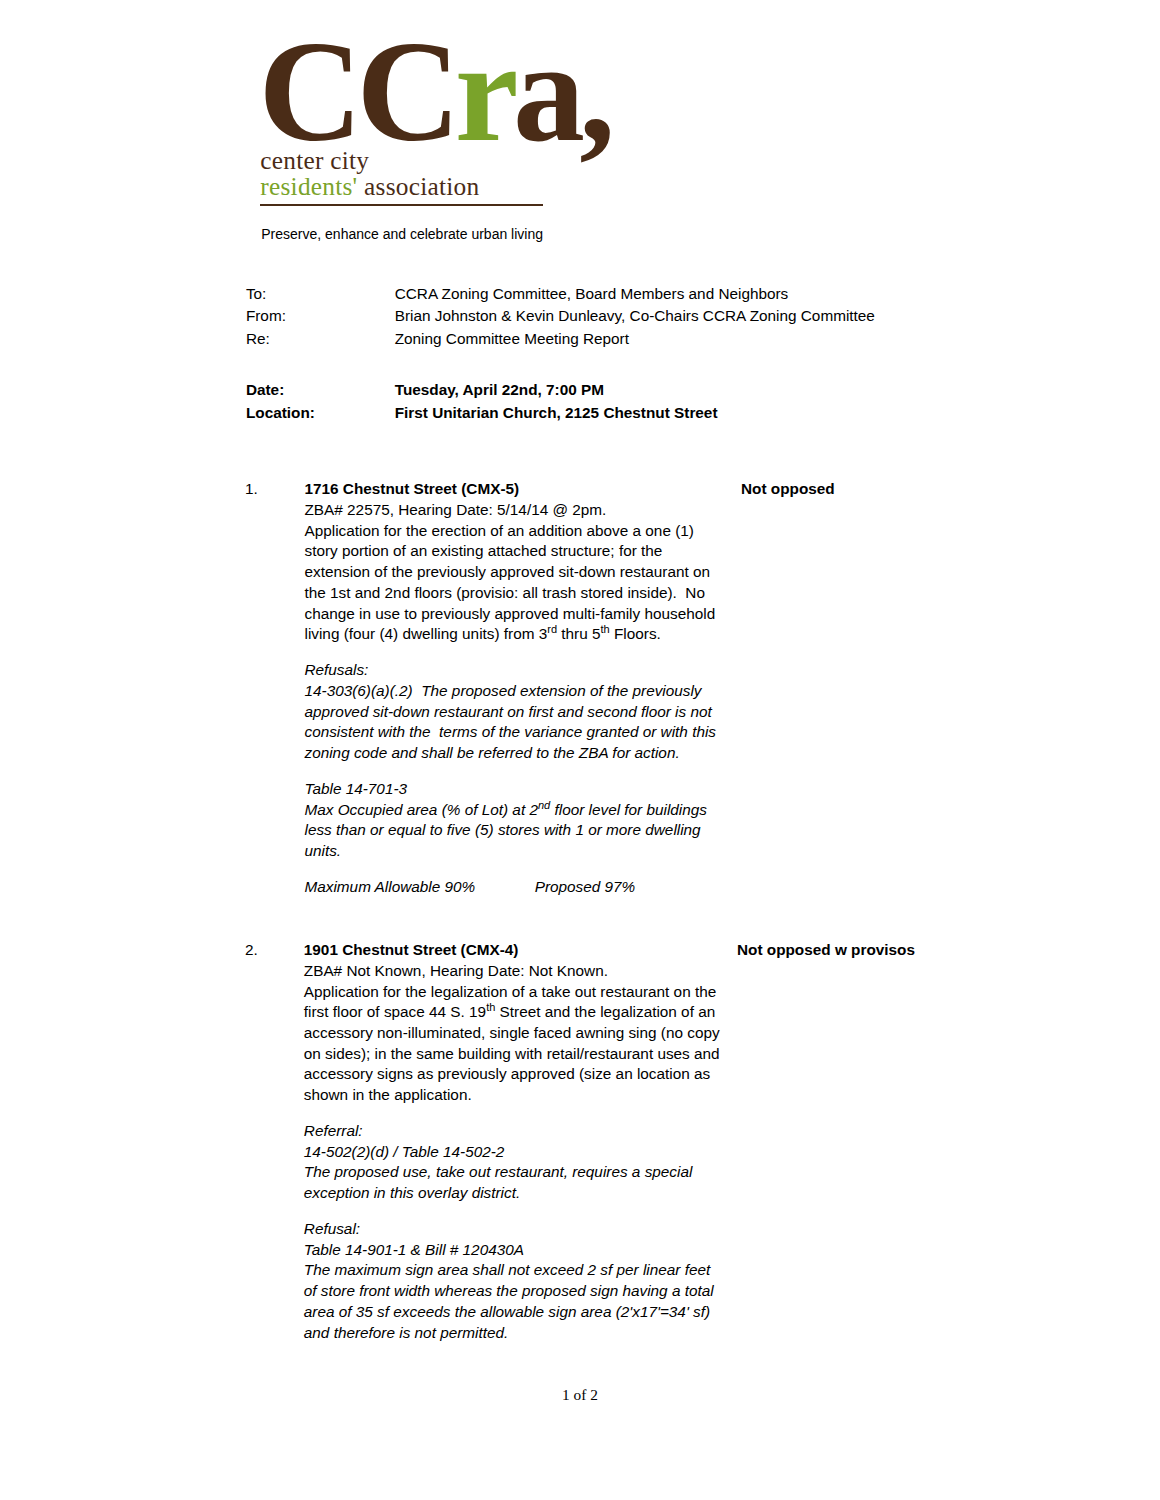CCra,
center city
residents' association
Preserve, enhance and celebrate urban living
| To: | CCRA Zoning Committee, Board Members and Neighbors |
| From: | Brian Johnston & Kevin Dunleavy, Co-Chairs CCRA Zoning Committee |
| Re: | Zoning Committee Meeting Report |
| Date: | Tuesday, April 22nd, 7:00 PM |
| Location: | First Unitarian Church, 2125 Chestnut Street |
| 1. | 1716 Chestnut Street (CMX-5) ZBA# 22575, Hearing Date: 5/14/14 @ 2pm. Application for the erection of an addition above a one (1) story portion of an existing attached structure; for the extension of the previously approved sit-down restaurant on the 1st and 2nd floors (provisio: all trash stored inside). No change in use to previously approved multi-family household living (four (4) dwelling units) from 3 rd thru 5 th Floors. Refusals: 14-303(6)(a)(.2) The proposed extension of the previously approved sit-down restaurant on first and second floor is not consistent with the terms of the variance granted or with this zoning code and shall be referred to the ZBA for action. Table 14-701-3 Max Occupied area (% of Lot) at 2 nd floor level for buildings less than or equal to five (5) stores with 1 or more dwelling units. Maximum Allowable 90% Proposed 97% | Not opposed |
| 2. | 1901 Chestnut Street (CMX-4) ZBA# Not Known, Hearing Date: Not Known. Application for the legalization of a take out restaurant on the first floor of space 44 S. 19 th Street and the legalization of an accessory non-illuminated, single faced awning sing (no copy on sides); in the same building with retail/restaurant uses and accessory signs as previously approved (size an location as shown in the application. Referral: 14-502(2)(d) / Table 14-502-2 The proposed use, take out restaurant, requires a special exception in this overlay district. Refusal: Table 14-901-1 & Bill # 120430A The maximum sign area shall not exceed 2 sf per linear feet of store front width whereas the proposed sign having a total area of 35 sf exceeds the allowable sign area (2'x17'=34' sf) and therefore is not permitted. | Not opposed w provisos |
1 of 2